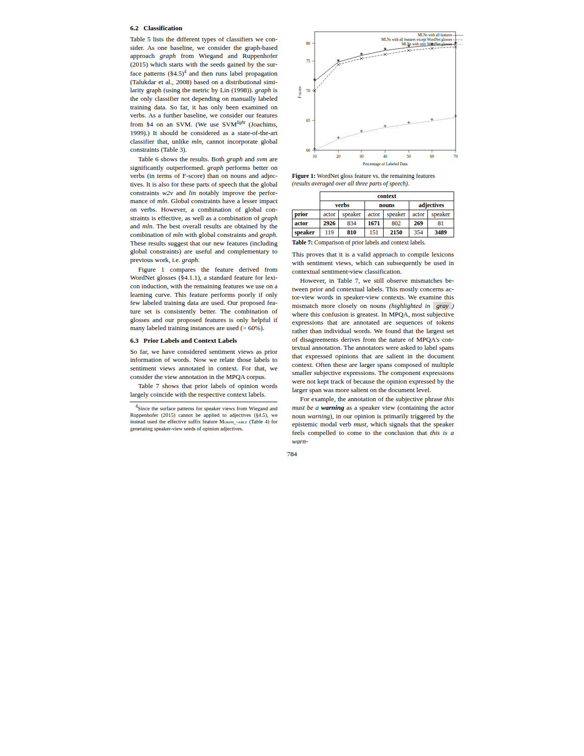6.2 Classification
Table 5 lists the different types of classifiers we consider. As one baseline, we consider the graph-based approach graph from Wiegand and Ruppenhofer (2015) which starts with the seeds gained by the surface patterns (§4.5)4 and then runs label propagation (Talukdar et al., 2008) based on a distributional similarity graph (using the metric by Lin (1998)). graph is the only classifier not depending on manually labeled training data. So far, it has only been examined on verbs. As a further baseline, we consider our features from §4 on an SVM. (We use SVMlight (Joachims, 1999).) It should be considered as a state-of-the-art classifier that, unlike mln, cannot incorporate global constraints (Table 3).
Table 6 shows the results. Both graph and svm are significantly outperformed. graph performs better on verbs (in terms of F-score) than on nouns and adjectives. It is also for these parts of speech that the global constraints w2v and lin notably improve the performance of mln. Global constraints have a lesser impact on verbs. However, a combination of global constraints is effective, as well as a combination of graph and mln. The best overall results are obtained by the combination of mln with global constraints and graph. These results suggest that our new features (including global constraints) are useful and complementary to previous work, i.e. graph.
Figure 1 compares the feature derived from WordNet glosses (§4.1.1), a standard feature for lexicon induction, with the remaining features we use on a learning curve. This feature performs poorly if only few labeled training data are used. Our proposed feature set is consistently better. The combination of glosses and our proposed features is only helpful if many labeled training instances are used (> 60%).
6.3 Prior Labels and Context Labels
So far, we have considered sentiment views as prior information of words. Now we relate those labels to sentiment views annotated in context. For that, we consider the view annotation in the MPQA corpus.
Table 7 shows that prior labels of opinion words largely coincide with the respective context labels.
4Since the surface patterns for speaker views from Wiegand and Ruppenhofer (2015) cannot be applied to adjectives (§4.5), we instead used the effective suffix feature Morph_-able (Table 4) for generating speaker-view seeds of opinion adjectives.
60 65 70 75 80 10 20 30 40 50 60 70 Percentage of Labeled Data F-score MLNs with all features MLNs with all features except WordNet glosses MLNs with only WordNet glosses
Figure 1: WordNet gloss feature vs. the remaining features (results averaged over all three parts of speech).
| | context |
| | verbs | nouns | adjectives |
| prior | actor | speaker | actor | speaker | actor | speaker |
| actor | 2926 | 834 | 1671 | 802 | 269 | 81 |
| speaker | 119 | 810 | 151 | 2150 | 354 | 3489 |
Table 7: Comparison of prior labels and context labels.
This proves that it is a valid approach to compile lexicons with sentiment views, which can subsequently be used in contextual sentiment-view classification.
However, in Table 7, we still observe mismatches between prior and contextual labels. This mostly concerns actor-view words in speaker-view contexts. We examine this mismatch more closely on nouns (highlighted in gray ) where this confusion is greatest. In MPQA, most subjective expressions that are annotated are sequences of tokens rather than individual words. We found that the largest set of disagreements derives from the nature of MPQA's contextual annotation. The annotators were asked to label spans that expressed opinions that are salient in the document context. Often these are larger spans composed of multiple smaller subjective expressions. The component expressions were not kept track of because the opinion expressed by the larger span was more salient on the document level.
For example, the annotation of the subjective phrase this must be a warning as a speaker view (containing the actor noun warning), in our opinion is primarily triggered by the epistemic modal verb must, which signals that the speaker feels compelled to come to the conclusion that this is a warn-
784